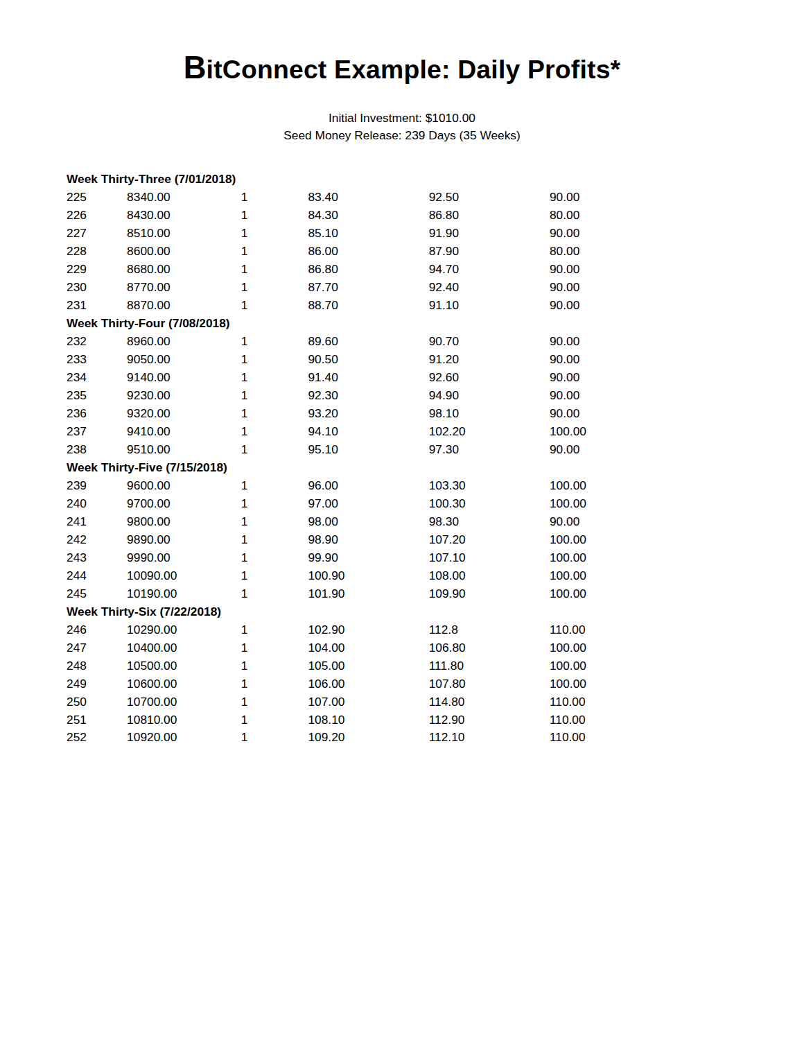BitConnect Example: Daily Profits*
Initial Investment: $1010.00
Seed Money Release: 239 Days (35 Weeks)
Week Thirty-Three (7/01/2018)
| 225 | 8340.00 | 1 | 83.40 | 92.50 | 90.00 |
| 226 | 8430.00 | 1 | 84.30 | 86.80 | 80.00 |
| 227 | 8510.00 | 1 | 85.10 | 91.90 | 90.00 |
| 228 | 8600.00 | 1 | 86.00 | 87.90 | 80.00 |
| 229 | 8680.00 | 1 | 86.80 | 94.70 | 90.00 |
| 230 | 8770.00 | 1 | 87.70 | 92.40 | 90.00 |
| 231 | 8870.00 | 1 | 88.70 | 91.10 | 90.00 |
Week Thirty-Four (7/08/2018)
| 232 | 8960.00 | 1 | 89.60 | 90.70 | 90.00 |
| 233 | 9050.00 | 1 | 90.50 | 91.20 | 90.00 |
| 234 | 9140.00 | 1 | 91.40 | 92.60 | 90.00 |
| 235 | 9230.00 | 1 | 92.30 | 94.90 | 90.00 |
| 236 | 9320.00 | 1 | 93.20 | 98.10 | 90.00 |
| 237 | 9410.00 | 1 | 94.10 | 102.20 | 100.00 |
| 238 | 9510.00 | 1 | 95.10 | 97.30 | 90.00 |
Week Thirty-Five (7/15/2018)
| 239 | 9600.00 | 1 | 96.00 | 103.30 | 100.00 |
| 240 | 9700.00 | 1 | 97.00 | 100.30 | 100.00 |
| 241 | 9800.00 | 1 | 98.00 | 98.30 | 90.00 |
| 242 | 9890.00 | 1 | 98.90 | 107.20 | 100.00 |
| 243 | 9990.00 | 1 | 99.90 | 107.10 | 100.00 |
| 244 | 10090.00 | 1 | 100.90 | 108.00 | 100.00 |
| 245 | 10190.00 | 1 | 101.90 | 109.90 | 100.00 |
Week Thirty-Six (7/22/2018)
| 246 | 10290.00 | 1 | 102.90 | 112.8 | 110.00 |
| 247 | 10400.00 | 1 | 104.00 | 106.80 | 100.00 |
| 248 | 10500.00 | 1 | 105.00 | 111.80 | 100.00 |
| 249 | 10600.00 | 1 | 106.00 | 107.80 | 100.00 |
| 250 | 10700.00 | 1 | 107.00 | 114.80 | 110.00 |
| 251 | 10810.00 | 1 | 108.10 | 112.90 | 110.00 |
| 252 | 10920.00 | 1 | 109.20 | 112.10 | 110.00 |